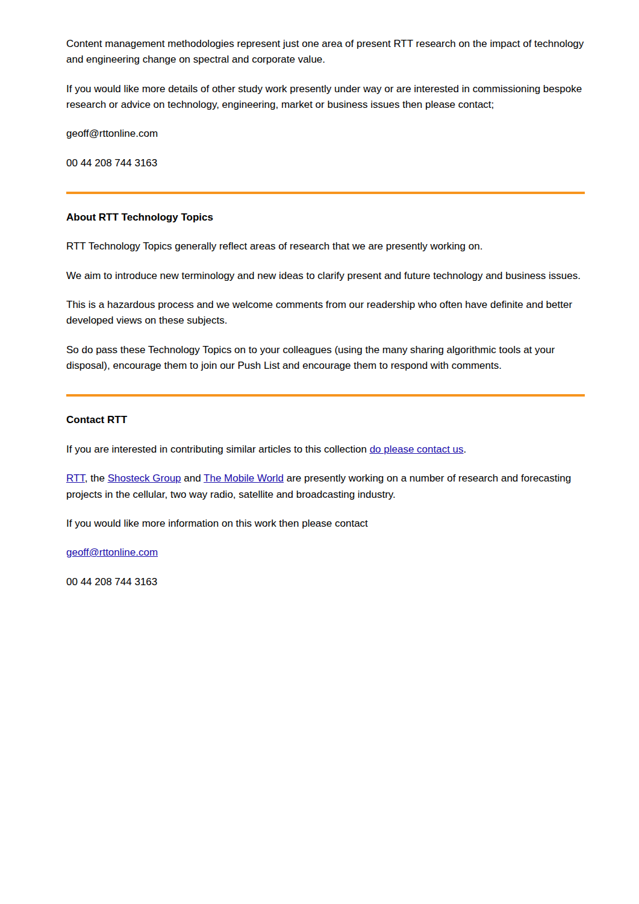Content management methodologies represent just one area of present RTT research on the impact of technology and engineering change on spectral and corporate value.
If you would like more details of other study work presently under way or are interested in commissioning bespoke research or advice on technology, engineering, market or business issues then please contact;
geoff@rttonline.com
00 44 208 744 3163
About RTT Technology Topics
RTT Technology Topics generally reflect areas of research that we are presently working on.
We aim to introduce new terminology and new ideas to clarify present and future technology and business issues.
This is a hazardous process and we welcome comments from our readership who often have definite and better developed views on these subjects.
So do pass these Technology Topics on to your colleagues (using the many sharing algorithmic tools at your disposal), encourage them to join our Push List and encourage them to respond with comments.
Contact RTT
If you are interested in contributing similar articles to this collection do please contact us.
RTT, the Shosteck Group and The Mobile World are presently working on a number of research and forecasting projects in the cellular, two way radio, satellite and broadcasting industry.
If you would like more information on this work then please contact
geoff@rttonline.com
00 44 208 744 3163